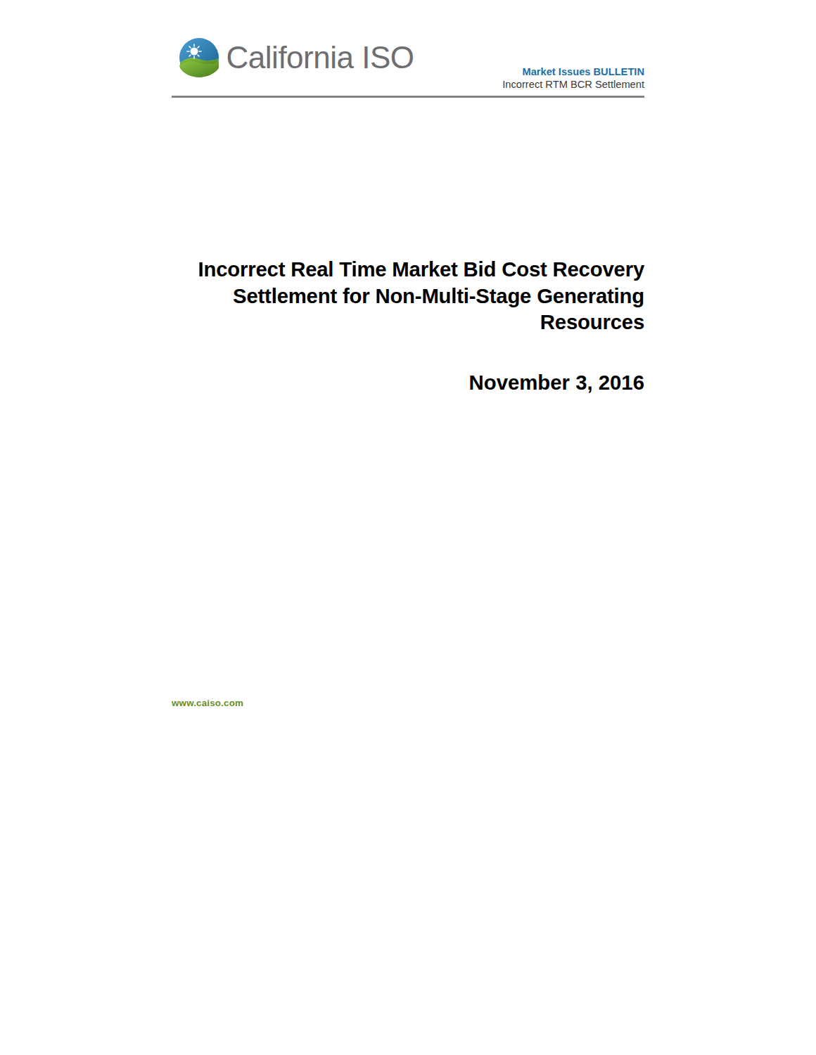California ISO
Market Issues BULLETIN
Incorrect RTM BCR Settlement
Incorrect Real Time Market Bid Cost Recovery Settlement for Non-Multi-Stage Generating Resources
November 3, 2016
www.caiso.com